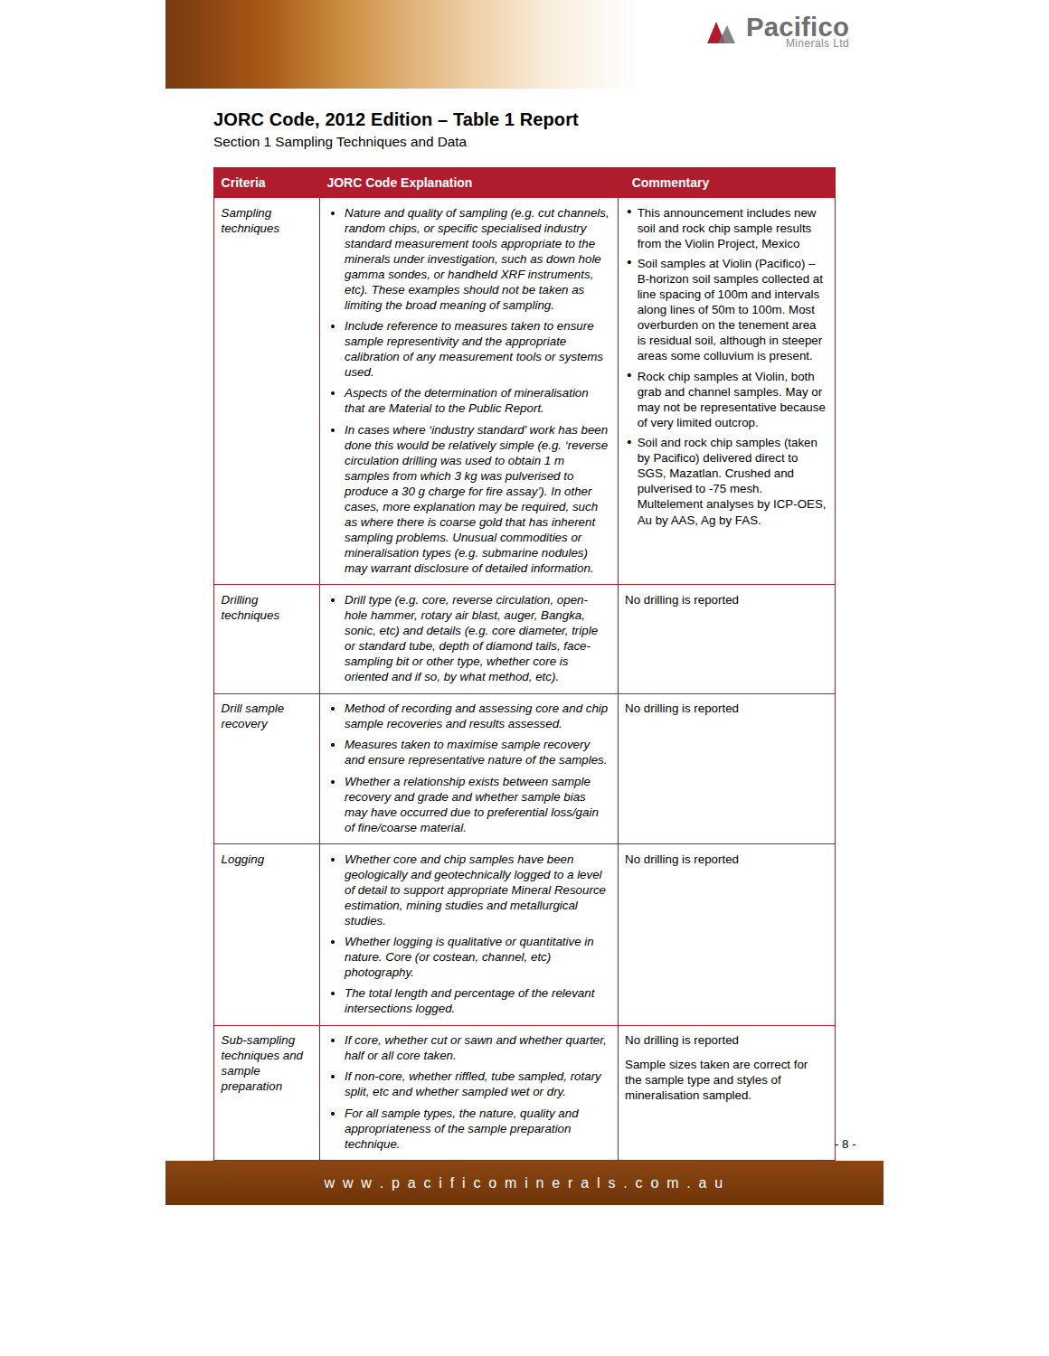Pacifico
Minerals Ltd
JORC Code, 2012 Edition – Table 1 Report
Section 1 Sampling Techniques and Data
| Criteria | JORC Code Explanation | Commentary |
| --- | --- | --- |
| Sampling techniques | Nature and quality of sampling (e.g. cut channels, random chips, or specific specialised industry standard measurement tools appropriate to the minerals under investigation, such as down hole gamma sondes, or handheld XRF instruments, etc). These examples should not be taken as limiting the broad meaning of sampling. Include reference to measures taken to ensure sample representivity and the appropriate calibration of any measurement tools or systems used. Aspects of the determination of mineralisation that are Material to the Public Report. In cases where ‘industry standard’ work has been done this would be relatively simple (e.g. ‘reverse circulation drilling was used to obtain 1 m samples from which 3 kg was pulverised to produce a 30 g charge for fire assay’). In other cases, more explanation may be required, such as where there is coarse gold that has inherent sampling problems. Unusual commodities or mineralisation types (e.g. submarine nodules) may warrant disclosure of detailed information. | This announcement includes new soil and rock chip sample results from the Violin Project, Mexico Soil samples at Violin (Pacifico) – B-horizon soil samples collected at line spacing of 100m and intervals along lines of 50m to 100m. Most overburden on the tenement area is residual soil, although in steeper areas some colluvium is present. Rock chip samples at Violin, both grab and channel samples. May or may not be representative because of very limited outcrop. Soil and rock chip samples (taken by Pacifico) delivered direct to SGS, Mazatlan. Crushed and pulverised to -75 mesh. Multelement analyses by ICP-OES, Au by AAS, Ag by FAS. |
| Drilling techniques | Drill type (e.g. core, reverse circulation, open-hole hammer, rotary air blast, auger, Bangka, sonic, etc) and details (e.g. core diameter, triple or standard tube, depth of diamond tails, face-sampling bit or other type, whether core is oriented and if so, by what method, etc). | No drilling is reported |
| Drill sample recovery | Method of recording and assessing core and chip sample recoveries and results assessed. Measures taken to maximise sample recovery and ensure representative nature of the samples. Whether a relationship exists between sample recovery and grade and whether sample bias may have occurred due to preferential loss/gain of fine/coarse material. | No drilling is reported |
| Logging | Whether core and chip samples have been geologically and geotechnically logged to a level of detail to support appropriate Mineral Resource estimation, mining studies and metallurgical studies. Whether logging is qualitative or quantitative in nature. Core (or costean, channel, etc) photography. The total length and percentage of the relevant intersections logged. | No drilling is reported |
| Sub-sampling techniques and sample preparation | If core, whether cut or sawn and whether quarter, half or all core taken. If non-core, whether riffled, tube sampled, rotary split, etc and whether sampled wet or dry. For all sample types, the nature, quality and appropriateness of the sample preparation technique. | No drilling is reported Sample sizes taken are correct for the sample type and styles of mineralisation sampled. |
- 8 -
w w w . p a c i f i c o m i n e r a l s . c o m . a u